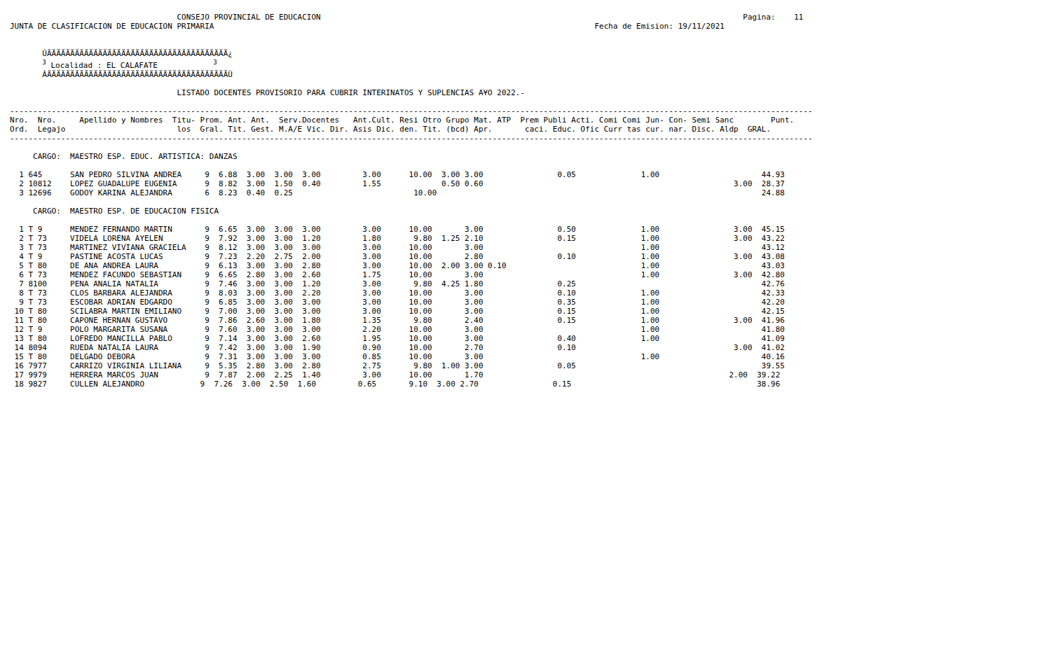CONSEJO PROVINCIAL DE EDUCACION                                                                                           Pagina:    11
JUNTA DE CLASIFICACION DE EDUCACION PRIMARIA                                                                                  Fecha de Emision: 19/11/2021


       ÚÄÄÄÄÄÄÄÄÄÄÄÄÄÄÄÄÄÄÄÄÄÄÄÄÄÄÄÄÄÄÄÄÄÄÄÄÄÄÄ¿
       3 Localidad : EL CALAFATE            3
       ÀÄÄÄÄÄÄÄÄÄÄÄÄÄÄÄÄÄÄÄÄÄÄÄÄÄÄÄÄÄÄÄÄÄÄÄÄÄÄÄÙ

                                    LISTADO DOCENTES PROVISORIO PARA CUBRIR INTERINATOS Y SUPLENCIAS A¥O 2022.-

-----------------------------------------------------------------------------------------------------------------------------------------------------------------------------
Nro.  Nro.     Apellido y Nombres  Titu- Prom. Ant. Ant.  Serv.Docentes   Ant.Cult. Resi Otro Grupo Mat. ATP  Prem Publi Acti. Comi Comi Jun- Con- Semi Sanc        Punt.
Ord.  Legajo                        los  Gral. Tit. Gest. M.A/E Vic. Dir. Asis Dic. den. Tit. (bcd) Apr.       caci. Educ. Ofic Curr tas cur. nar. Disc. Aldp  GRAL.
-----------------------------------------------------------------------------------------------------------------------------------------------------------------------------

     CARGO:  MAESTRO ESP. EDUC. ARTISTICA: DANZAS

  1 645      SAN PEDRO SILVINA ANDREA     9  6.88  3.00  3.00  3.00         3.00      10.00  3.00 3.00                0.05              1.00                      44.93
  2 10812    LOPEZ GUADALUPE EUGENIA      9  8.82  3.00  1.50  0.40         1.55             0.50 0.60                                                      3.00  28.37
  3 12696    GODOY KARINA ALEJANDRA       6  8.23  0.40  0.25                          10.00                                                                      24.88

     CARGO:  MAESTRO ESP. DE EDUCACION FISICA

  1 T 9      MENDEZ FERNANDO MARTIN       9  6.65  3.00  3.00  3.00         3.00      10.00       3.00                0.50              1.00                3.00  45.15
  2 T 73     VIDELA LORENA AYELEN         9  7.92  3.00  3.00  1.20         1.80       9.80  1.25 2.10                0.15              1.00                3.00  43.22
  3 T 73     MARTINEZ VIVIANA GRACIELA    9  8.12  3.00  3.00  3.00         3.00      10.00       3.00                                  1.00                      43.12
  4 T 9      PASTINE ACOSTA LUCAS         9  7.23  2.20  2.75  2.00         3.00      10.00       2.80                0.10              1.00                3.00  43.08
  5 T 80     DE ANA ANDREA LAURA          9  6.13  3.00  3.00  2.80         3.00      10.00  2.00 3.00 0.10                             1.00                      43.03
  6 T 73     MENDEZ FACUNDO SEBASTIAN     9  6.65  2.80  3.00  2.60         1.75      10.00       3.00                                  1.00                3.00  42.80
  7 8100     PENA ANALIA NATALIA          9  7.46  3.00  3.00  1.20         3.00       9.80  4.25 1.80                0.25                                        42.76
  8 T 73     CLOS BARBARA ALEJANDRA       9  8.03  3.00  3.00  2.20         3.00      10.00       3.00                0.10              1.00                      42.33
  9 T 73     ESCOBAR ADRIAN EDGARDO       9  6.85  3.00  3.00  3.00         3.00      10.00       3.00                0.35              1.00                      42.20
 10 T 80     SCILABRA MARTIN EMILIANO     9  7.00  3.00  3.00  3.00         3.00      10.00       3.00                0.15              1.00                      42.15
 11 T 80     CAPONE HERNAN GUSTAVO        9  7.86  2.60  3.00  1.80         1.35       9.80       2.40                0.15              1.00                3.00  41.96
 12 T 9      POLO MARGARITA SUSANA        9  7.60  3.00  3.00  3.00         2.20      10.00       3.00                                  1.00                      41.80
 13 T 80     LOFREDO MANCILLA PABLO       9  7.14  3.00  3.00  2.60         1.95      10.00       3.00                0.40              1.00                      41.09
 14 8094     RUEDA NATALIA LAURA          9  7.42  3.00  3.00  1.90         0.90      10.00       2.70                0.10                                  3.00  41.02
 15 T 80     DELGADO DEBORA               9  7.31  3.00  3.00  3.00         0.85      10.00       3.00                                  1.00                      40.16
 16 7977     CARRIZO VIRGINIA LILIANA     9  5.35  2.80  3.00  2.80         2.75       9.80  1.00 3.00                0.05                                        39.55
 17 9979     HERRERA MARCOS JUAN          9  7.87  2.00  2.25  1.40         3.00      10.00       1.70                                                     2.00  39.22
 18 9827     CULLEN ALEJANDRO            9  7.26  3.00  2.50  1.60         0.65       9.10  3.00 2.70                0.15                                        38.96